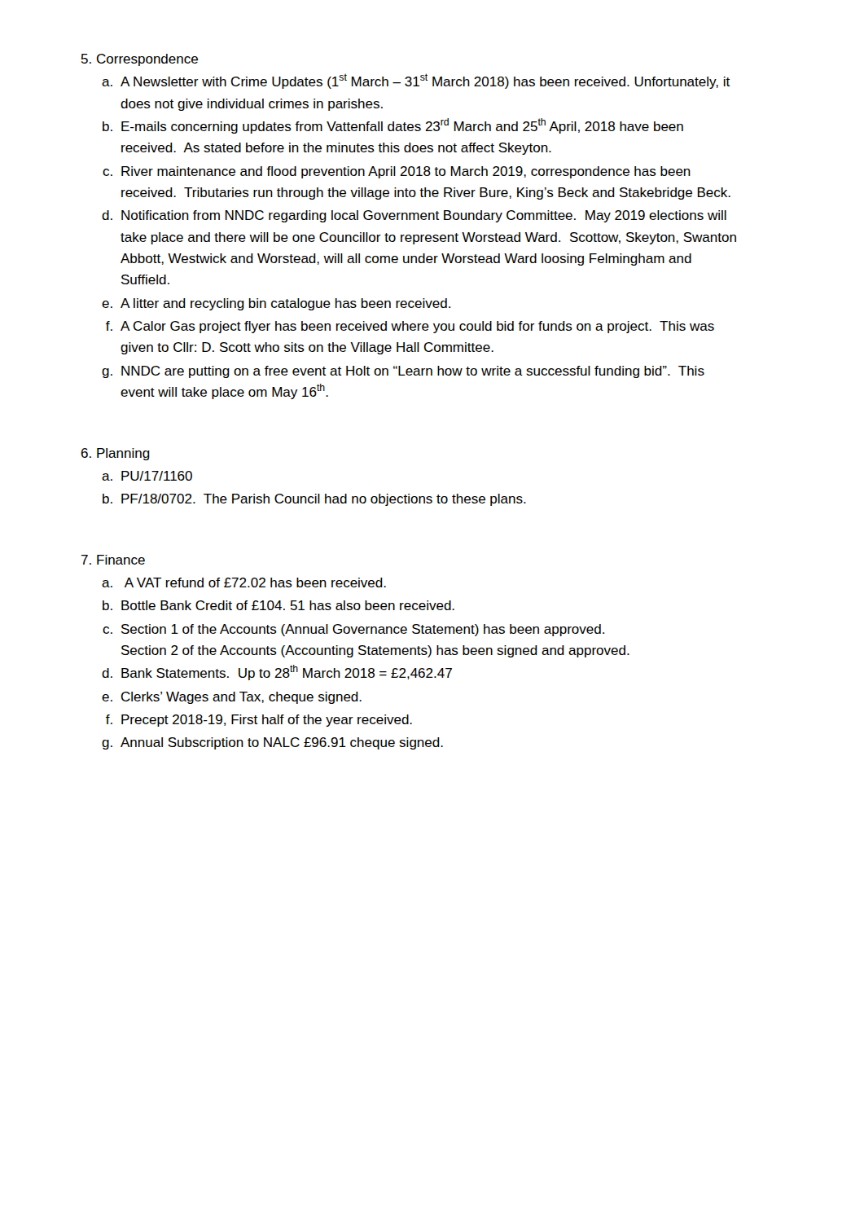Correspondence
A Newsletter with Crime Updates (1st March – 31st March 2018) has been received. Unfortunately, it does not give individual crimes in parishes.
E-mails concerning updates from Vattenfall dates 23rd March and 25th April, 2018 have been received. As stated before in the minutes this does not affect Skeyton.
River maintenance and flood prevention April 2018 to March 2019, correspondence has been received. Tributaries run through the village into the River Bure, King’s Beck and Stakebridge Beck.
Notification from NNDC regarding local Government Boundary Committee. May 2019 elections will take place and there will be one Councillor to represent Worstead Ward. Scottow, Skeyton, Swanton Abbott, Westwick and Worstead, will all come under Worstead Ward loosing Felmingham and Suffield.
A litter and recycling bin catalogue has been received.
A Calor Gas project flyer has been received where you could bid for funds on a project. This was given to Cllr: D. Scott who sits on the Village Hall Committee.
NNDC are putting on a free event at Holt on “Learn how to write a successful funding bid”. This event will take place om May 16th.
Planning
PU/17/1160
PF/18/0702. The Parish Council had no objections to these plans.
Finance
A VAT refund of £72.02 has been received.
Bottle Bank Credit of £104. 51 has also been received.
Section 1 of the Accounts (Annual Governance Statement) has been approved.
Section 2 of the Accounts (Accounting Statements) has been signed and approved.
Bank Statements. Up to 28th March 2018 = £2,462.47
Clerks’ Wages and Tax, cheque signed.
Precept 2018-19, First half of the year received.
Annual Subscription to NALC £96.91 cheque signed.